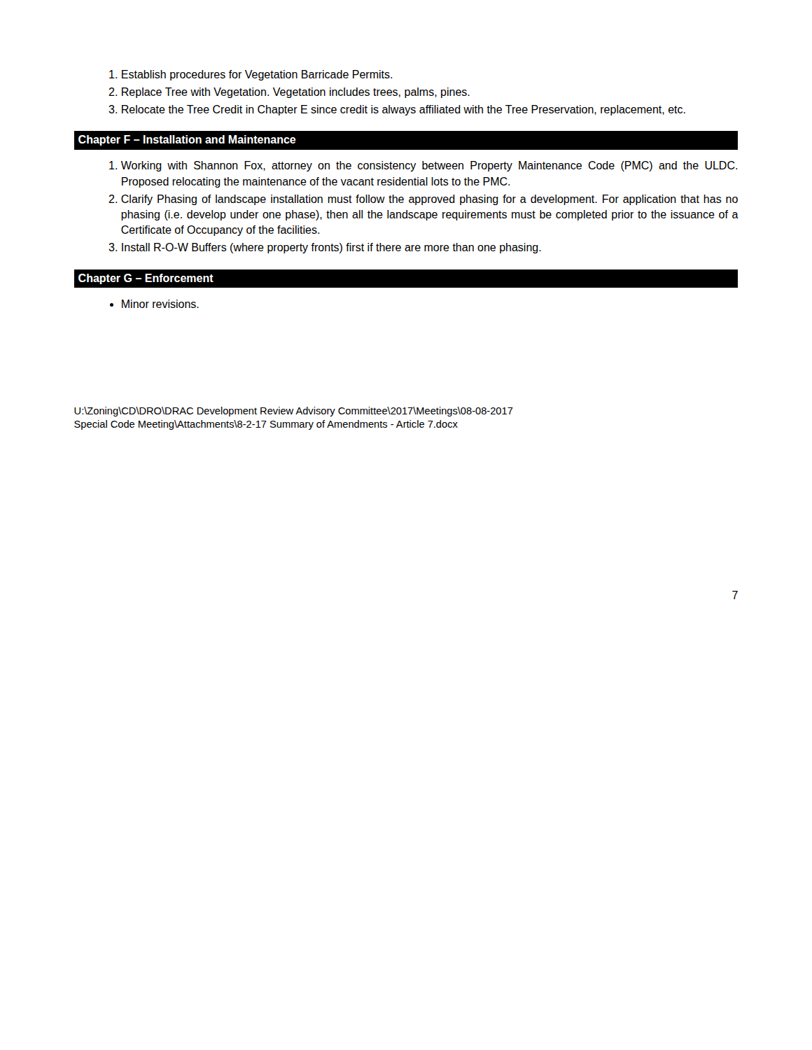Establish procedures for Vegetation Barricade Permits.
Replace Tree with Vegetation. Vegetation includes trees, palms, pines.
Relocate the Tree Credit in Chapter E since credit is always affiliated with the Tree Preservation, replacement, etc.
Chapter F – Installation and Maintenance
Working with Shannon Fox, attorney on the consistency between Property Maintenance Code (PMC) and the ULDC. Proposed relocating the maintenance of the vacant residential lots to the PMC.
Clarify Phasing of landscape installation must follow the approved phasing for a development. For application that has no phasing (i.e. develop under one phase), then all the landscape requirements must be completed prior to the issuance of a Certificate of Occupancy of the facilities.
Install R-O-W Buffers (where property fronts) first if there are more than one phasing.
Chapter G – Enforcement
Minor revisions.
U:\Zoning\CD\DRO\DRAC Development Review Advisory Committee\2017\Meetings\08-08-2017
Special Code Meeting\Attachments\8-2-17 Summary of Amendments - Article 7.docx
7